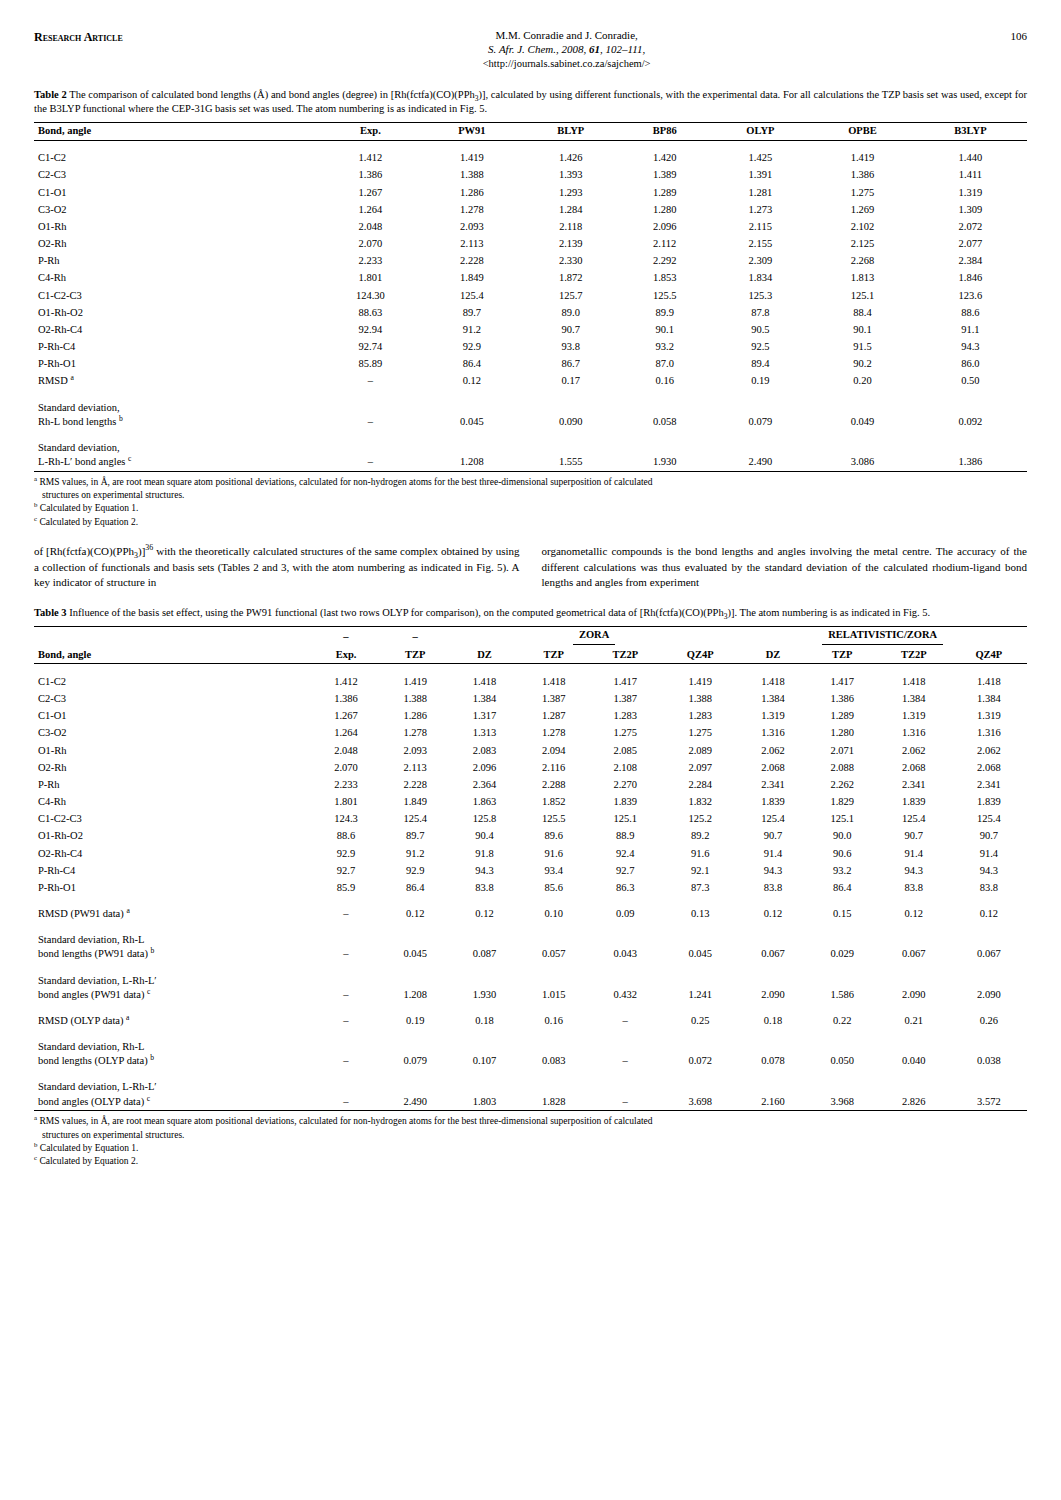Research Article
M.M. Conradie and J. Conradie,
S. Afr. J. Chem., 2008, 61, 102–111,
<http://journals.sabinet.co.za/sajchem/>
106
Table 2 The comparison of calculated bond lengths (Å) and bond angles (degree) in [Rh(fctfa)(CO)(PPh3)], calculated by using different functionals, with the experimental data. For all calculations the TZP basis set was used, except for the B3LYP functional where the CEP-31G basis set was used. The atom numbering is as indicated in Fig. 5.
| Bond, angle | Exp. | PW91 | BLYP | BP86 | OLYP | OPBE | B3LYP |
| --- | --- | --- | --- | --- | --- | --- | --- |
| C1-C2 | 1.412 | 1.419 | 1.426 | 1.420 | 1.425 | 1.419 | 1.440 |
| C2-C3 | 1.386 | 1.388 | 1.393 | 1.389 | 1.391 | 1.386 | 1.411 |
| C1-O1 | 1.267 | 1.286 | 1.293 | 1.289 | 1.281 | 1.275 | 1.319 |
| C3-O2 | 1.264 | 1.278 | 1.284 | 1.280 | 1.273 | 1.269 | 1.309 |
| O1-Rh | 2.048 | 2.093 | 2.118 | 2.096 | 2.115 | 2.102 | 2.072 |
| O2-Rh | 2.070 | 2.113 | 2.139 | 2.112 | 2.155 | 2.125 | 2.077 |
| P-Rh | 2.233 | 2.228 | 2.330 | 2.292 | 2.309 | 2.268 | 2.384 |
| C4-Rh | 1.801 | 1.849 | 1.872 | 1.853 | 1.834 | 1.813 | 1.846 |
| C1-C2-C3 | 124.30 | 125.4 | 125.7 | 125.5 | 125.3 | 125.1 | 123.6 |
| O1-Rh-O2 | 88.63 | 89.7 | 89.0 | 89.9 | 87.8 | 88.4 | 88.6 |
| O2-Rh-C4 | 92.94 | 91.2 | 90.7 | 90.1 | 90.5 | 90.1 | 91.1 |
| P-Rh-C4 | 92.74 | 92.9 | 93.8 | 93.2 | 92.5 | 91.5 | 94.3 |
| P-Rh-O1 | 85.89 | 86.4 | 86.7 | 87.0 | 89.4 | 90.2 | 86.0 |
| RMSD a | – | 0.12 | 0.17 | 0.16 | 0.19 | 0.20 | 0.50 |
| Standard deviation, Rh-L bond lengths b | – | 0.045 | 0.090 | 0.058 | 0.079 | 0.049 | 0.092 |
| Standard deviation, L-Rh-L′ bond angles c | – | 1.208 | 1.555 | 1.930 | 2.490 | 3.086 | 1.386 |
a RMS values, in Å, are root mean square atom positional deviations, calculated for non-hydrogen atoms for the best three-dimensional superposition of calculated
structures on experimental structures.
b Calculated by Equation 1.
c Calculated by Equation 2.
of [Rh(fctfa)(CO)(PPh3)]36 with the theoretically calculated structures of the same complex obtained by using a collection of functionals and basis sets (Tables 2 and 3, with the atom numbering as indicated in Fig. 5). A key indicator of structure in
organometallic compounds is the bond lengths and angles involving the metal centre. The accuracy of the different calculations was thus evaluated by the standard deviation of the calculated rhodium-ligand bond lengths and angles from experiment
Table 3 Influence of the basis set effect, using the PW91 functional (last two rows OLYP for comparison), on the computed geometrical data of [Rh(fctfa)(CO)(PPh3)]. The atom numbering is as indicated in Fig. 5.
| | – | – | ZORA | RELATIVISTIC/ZORA |
| --- | --- | --- | --- | --- |
| Bond, angle | Exp. | TZP | DZ | TZP | TZ2P | QZ4P | DZ | TZP | TZ2P | QZ4P |
| C1-C2 | 1.412 | 1.419 | 1.418 | 1.418 | 1.417 | 1.419 | 1.418 | 1.417 | 1.418 | 1.418 |
| C2-C3 | 1.386 | 1.388 | 1.384 | 1.387 | 1.387 | 1.388 | 1.384 | 1.386 | 1.384 | 1.384 |
| C1-O1 | 1.267 | 1.286 | 1.317 | 1.287 | 1.283 | 1.283 | 1.319 | 1.289 | 1.319 | 1.319 |
| C3-O2 | 1.264 | 1.278 | 1.313 | 1.278 | 1.275 | 1.275 | 1.316 | 1.280 | 1.316 | 1.316 |
| O1-Rh | 2.048 | 2.093 | 2.083 | 2.094 | 2.085 | 2.089 | 2.062 | 2.071 | 2.062 | 2.062 |
| O2-Rh | 2.070 | 2.113 | 2.096 | 2.116 | 2.108 | 2.097 | 2.068 | 2.088 | 2.068 | 2.068 |
| P-Rh | 2.233 | 2.228 | 2.364 | 2.288 | 2.270 | 2.284 | 2.341 | 2.262 | 2.341 | 2.341 |
| C4-Rh | 1.801 | 1.849 | 1.863 | 1.852 | 1.839 | 1.832 | 1.839 | 1.829 | 1.839 | 1.839 |
| C1-C2-C3 | 124.3 | 125.4 | 125.8 | 125.5 | 125.1 | 125.2 | 125.4 | 125.1 | 125.4 | 125.4 |
| O1-Rh-O2 | 88.6 | 89.7 | 90.4 | 89.6 | 88.9 | 89.2 | 90.7 | 90.0 | 90.7 | 90.7 |
| O2-Rh-C4 | 92.9 | 91.2 | 91.8 | 91.6 | 92.4 | 91.6 | 91.4 | 90.6 | 91.4 | 91.4 |
| P-Rh-C4 | 92.7 | 92.9 | 94.3 | 93.4 | 92.7 | 92.1 | 94.3 | 93.2 | 94.3 | 94.3 |
| P-Rh-O1 | 85.9 | 86.4 | 83.8 | 85.6 | 86.3 | 87.3 | 83.8 | 86.4 | 83.8 | 83.8 |
| RMSD (PW91 data) a | – | 0.12 | 0.12 | 0.10 | 0.09 | 0.13 | 0.12 | 0.15 | 0.12 | 0.12 |
| Standard deviation, Rh-L bond lengths (PW91 data) b | – | 0.045 | 0.087 | 0.057 | 0.043 | 0.045 | 0.067 | 0.029 | 0.067 | 0.067 |
| Standard deviation, L-Rh-L′ bond angles (PW91 data) c | – | 1.208 | 1.930 | 1.015 | 0.432 | 1.241 | 2.090 | 1.586 | 2.090 | 2.090 |
| RMSD (OLYP data) a | – | 0.19 | 0.18 | 0.16 | – | 0.25 | 0.18 | 0.22 | 0.21 | 0.26 |
| Standard deviation, Rh-L bond lengths (OLYP data) b | – | 0.079 | 0.107 | 0.083 | – | 0.072 | 0.078 | 0.050 | 0.040 | 0.038 |
| Standard deviation, L-Rh-L′ bond angles (OLYP data) c | – | 2.490 | 1.803 | 1.828 | – | 3.698 | 2.160 | 3.968 | 2.826 | 3.572 |
a RMS values, in Å, are root mean square atom positional deviations, calculated for non-hydrogen atoms for the best three-dimensional superposition of calculated
structures on experimental structures.
b Calculated by Equation 1.
c Calculated by Equation 2.